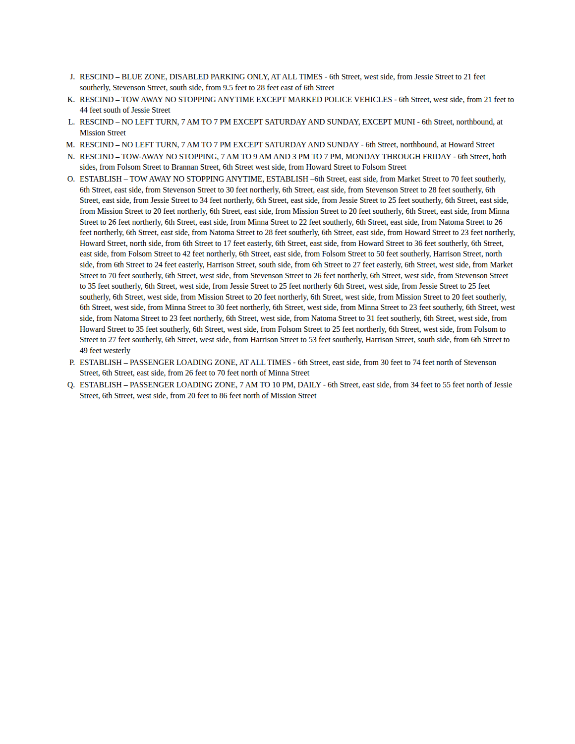RESCIND – BLUE ZONE, DISABLED PARKING ONLY, AT ALL TIMES - 6th Street, west side, from Jessie Street to 21 feet southerly, Stevenson Street, south side, from 9.5 feet to 28 feet east of 6th Street
RESCIND – TOW AWAY NO STOPPING ANYTIME EXCEPT MARKED POLICE VEHICLES - 6th Street, west side, from 21 feet to 44 feet south of Jessie Street
RESCIND – NO LEFT TURN, 7 AM TO 7 PM EXCEPT SATURDAY AND SUNDAY, EXCEPT MUNI - 6th Street, northbound, at Mission Street
RESCIND – NO LEFT TURN, 7 AM TO 7 PM EXCEPT SATURDAY AND SUNDAY - 6th Street, northbound, at Howard Street
RESCIND – TOW-AWAY NO STOPPING, 7 AM TO 9 AM AND 3 PM TO 7 PM, MONDAY THROUGH FRIDAY - 6th Street, both sides, from Folsom Street to Brannan Street, 6th Street west side, from Howard Street to Folsom Street
ESTABLISH – TOW AWAY NO STOPPING ANYTIME, ESTABLISH –6th Street, east side, from Market Street to 70 feet southerly, 6th Street, east side, from Stevenson Street to 30 feet northerly, 6th Street, east side, from Stevenson Street to 28 feet southerly, 6th Street, east side, from Jessie Street to 34 feet northerly, 6th Street, east side, from Jessie Street to 25 feet southerly, 6th Street, east side, from Mission Street to 20 feet northerly, 6th Street, east side, from Mission Street to 20 feet southerly, 6th Street, east side, from Minna Street to 26 feet northerly, 6th Street, east side, from Minna Street to 22 feet southerly, 6th Street, east side, from Natoma Street to 26 feet northerly, 6th Street, east side, from Natoma Street to 28 feet southerly, 6th Street, east side, from Howard Street to 23 feet northerly, Howard Street, north side, from 6th Street to 17 feet easterly, 6th Street, east side, from Howard Street to 36 feet southerly, 6th Street, east side, from Folsom Street to 42 feet northerly, 6th Street, east side, from Folsom Street to 50 feet southerly, Harrison Street, north side, from 6th Street to 24 feet easterly, Harrison Street, south side, from 6th Street to 27 feet easterly, 6th Street, west side, from Market Street to 70 feet southerly, 6th Street, west side, from Stevenson Street to 26 feet northerly, 6th Street, west side, from Stevenson Street to 35 feet southerly, 6th Street, west side, from Jessie Street to 25 feet northerly 6th Street, west side, from Jessie Street to 25 feet southerly, 6th Street, west side, from Mission Street to 20 feet northerly, 6th Street, west side, from Mission Street to 20 feet southerly, 6th Street, west side, from Minna Street to 30 feet northerly, 6th Street, west side, from Minna Street to 23 feet southerly, 6th Street, west side, from Natoma Street to 23 feet northerly, 6th Street, west side, from Natoma Street to 31 feet southerly, 6th Street, west side, from Howard Street to 35 feet southerly, 6th Street, west side, from Folsom Street to 25 feet northerly, 6th Street, west side, from Folsom to Street to 27 feet southerly, 6th Street, west side, from Harrison Street to 53 feet southerly, Harrison Street, south side, from 6th Street to 49 feet westerly
ESTABLISH – PASSENGER LOADING ZONE, AT ALL TIMES - 6th Street, east side, from 30 feet to 74 feet north of Stevenson Street, 6th Street, east side, from 26 feet to 70 feet north of Minna Street
ESTABLISH – PASSENGER LOADING ZONE, 7 AM TO 10 PM, DAILY - 6th Street, east side, from 34 feet to 55 feet north of Jessie Street, 6th Street, west side, from 20 feet to 86 feet north of Mission Street